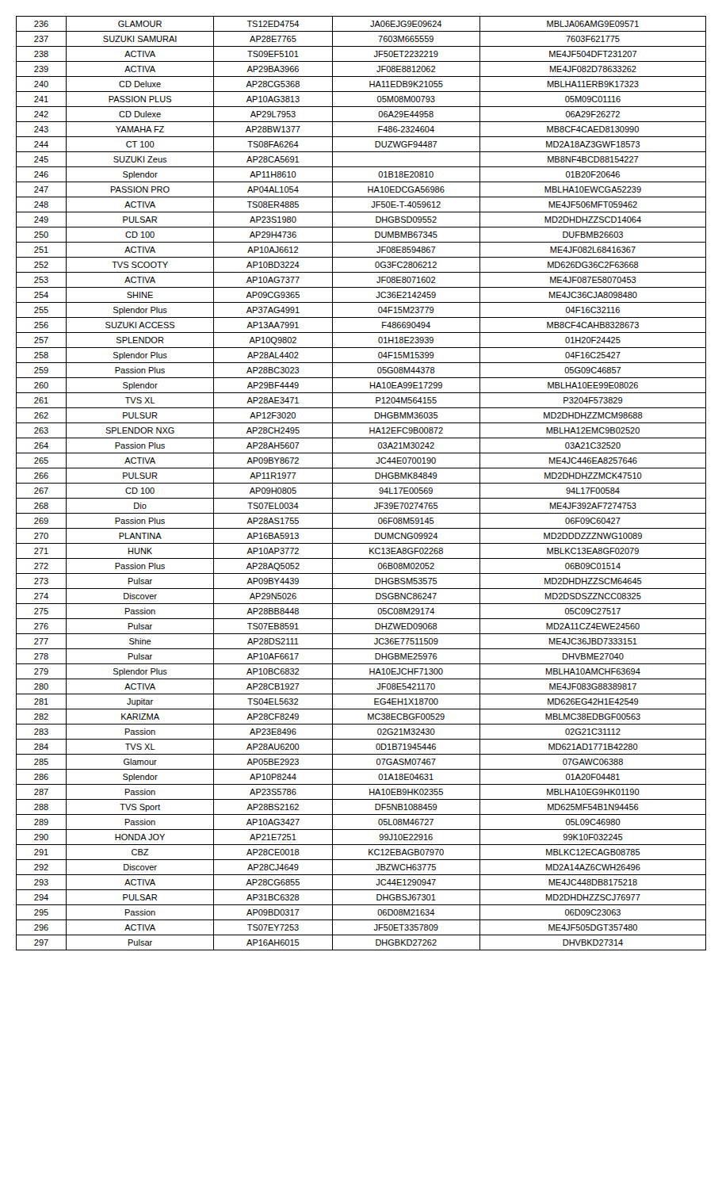| 236 | GLAMOUR | TS12ED4754 | JA06EJG9E09624 | MBLJA06AMG9E09571 |
| 237 | SUZUKI SAMURAI | AP28E7765 | 7603M665559 | 7603F621775 |
| 238 | ACTIVA | TS09EF5101 | JF50ET2232219 | ME4JF504DFT231207 |
| 239 | ACTIVA | AP29BA3966 | JF08E8812062 | ME4JF082D78633262 |
| 240 | CD Deluxe | AP28CG5368 | HA11EDB9K21055 | MBLHA11ERB9K17323 |
| 241 | PASSION PLUS | AP10AG3813 | 05M08M00793 | 05M09C01116 |
| 242 | CD Dulexe | AP29L7953 | 06A29E44958 | 06A29F26272 |
| 243 | YAMAHA FZ | AP28BW1377 | F486-2324604 | MB8CF4CAED8130990 |
| 244 | CT 100 | TS08FA6264 | DUZWGF94487 | MD2A18AZ3GWF18573 |
| 245 | SUZUKI Zeus | AP28CA5691 | | MB8NF4BCD88154227 |
| 246 | Splendor | AP11H8610 | 01B18E20810 | 01B20F20646 |
| 247 | PASSION PRO | AP04AL1054 | HA10EDCGA56986 | MBLHA10EWCGA52239 |
| 248 | ACTIVA | TS08ER4885 | JF50E-T-4059612 | ME4JF506MFT059462 |
| 249 | PULSAR | AP23S1980 | DHGBSD09552 | MD2DHDHZZSCD14064 |
| 250 | CD 100 | AP29H4736 | DUMBMB67345 | DUFBMB26603 |
| 251 | ACTIVA | AP10AJ6612 | JF08E8594867 | ME4JF082L68416367 |
| 252 | TVS SCOOTY | AP10BD3224 | 0G3FC2806212 | MD626DG36C2F63668 |
| 253 | ACTIVA | AP10AG7377 | JF08E8071602 | ME4JF087E58070453 |
| 254 | SHINE | AP09CG9365 | JC36E2142459 | ME4JC36CJA8098480 |
| 255 | Splendor Plus | AP37AG4991 | 04F15M23779 | 04F16C32116 |
| 256 | SUZUKI ACCESS | AP13AA7991 | F486690494 | MB8CF4CAHB8328673 |
| 257 | SPLENDOR | AP10Q9802 | 01H18E23939 | 01H20F24425 |
| 258 | Splendor Plus | AP28AL4402 | 04F15M15399 | 04F16C25427 |
| 259 | Passion Plus | AP28BC3023 | 05G08M44378 | 05G09C46857 |
| 260 | Splendor | AP29BF4449 | HA10EA99E17299 | MBLHA10EE99E08026 |
| 261 | TVS XL | AP28AE3471 | P1204M564155 | P3204F573829 |
| 262 | PULSUR | AP12F3020 | DHGBMM36035 | MD2DHDHZZMCM98688 |
| 263 | SPLENDOR NXG | AP28CH2495 | HA12EFC9B00872 | MBLHA12EMC9B02520 |
| 264 | Passion Plus | AP28AH5607 | 03A21M30242 | 03A21C32520 |
| 265 | ACTIVA | AP09BY8672 | JC44E0700190 | ME4JC446EA8257646 |
| 266 | PULSUR | AP11R1977 | DHGBMK84849 | MD2DHDHZZMCK47510 |
| 267 | CD 100 | AP09H0805 | 94L17E00569 | 94L17F00584 |
| 268 | Dio | TS07EL0034 | JF39E70274765 | ME4JF392AF7274753 |
| 269 | Passion Plus | AP28AS1755 | 06F08M59145 | 06F09C60427 |
| 270 | PLANTINA | AP16BA5913 | DUMCNG09924 | MD2DDDZZZNWG10089 |
| 271 | HUNK | AP10AP3772 | KC13EA8GF02268 | MBLKC13EA8GF02079 |
| 272 | Passion Plus | AP28AQ5052 | 06B08M02052 | 06B09C01514 |
| 273 | Pulsar | AP09BY4439 | DHGBSM53575 | MD2DHDHZZSCM64645 |
| 274 | Discover | AP29N5026 | DSGBNC86247 | MD2DSDSZZNCC08325 |
| 275 | Passion | AP28BB8448 | 05C08M29174 | 05C09C27517 |
| 276 | Pulsar | TS07EB8591 | DHZWED09068 | MD2A11CZ4EWE24560 |
| 277 | Shine | AP28DS2111 | JC36E77511509 | ME4JC36JBD7333151 |
| 278 | Pulsar | AP10AF6617 | DHGBME25976 | DHVBME27040 |
| 279 | Splendor Plus | AP10BC6832 | HA10EJCHF71300 | MBLHA10AMCHF63694 |
| 280 | ACTIVA | AP28CB1927 | JF08E5421170 | ME4JF083G88389817 |
| 281 | Jupitar | TS04EL5632 | EG4EH1X18700 | MD626EG42H1E42549 |
| 282 | KARIZMA | AP28CF8249 | MC38ECBGF00529 | MBLMC38EDBGF00563 |
| 283 | Passion | AP23E8496 | 02G21M32430 | 02G21C31112 |
| 284 | TVS XL | AP28AU6200 | 0D1B71945446 | MD621AD1771B42280 |
| 285 | Glamour | AP05BE2923 | 07GASM07467 | 07GAWC06388 |
| 286 | Splendor | AP10P8244 | 01A18E04631 | 01A20F04481 |
| 287 | Passion | AP23S5786 | HA10EB9HK02355 | MBLHA10EG9HK01190 |
| 288 | TVS Sport | AP28BS2162 | DF5NB1088459 | MD625MF54B1N94456 |
| 289 | Passion | AP10AG3427 | 05L08M46727 | 05L09C46980 |
| 290 | HONDA JOY | AP21E7251 | 99J10E22916 | 99K10F032245 |
| 291 | CBZ | AP28CE0018 | KC12EBAGB07970 | MBLKC12ECAGB08785 |
| 292 | Discover | AP28CJ4649 | JBZWCH63775 | MD2A14AZ6CWH26496 |
| 293 | ACTIVA | AP28CG6855 | JC44E1290947 | ME4JC448DB8175218 |
| 294 | PULSAR | AP31BC6328 | DHGBSJ67301 | MD2DHDHZZSCJ76977 |
| 295 | Passion | AP09BD0317 | 06D08M21634 | 06D09C23063 |
| 296 | ACTIVA | TS07EY7253 | JF50ET3357809 | ME4JF505DGT357480 |
| 297 | Pulsar | AP16AH6015 | DHGBKD27262 | DHVBKD27314 |